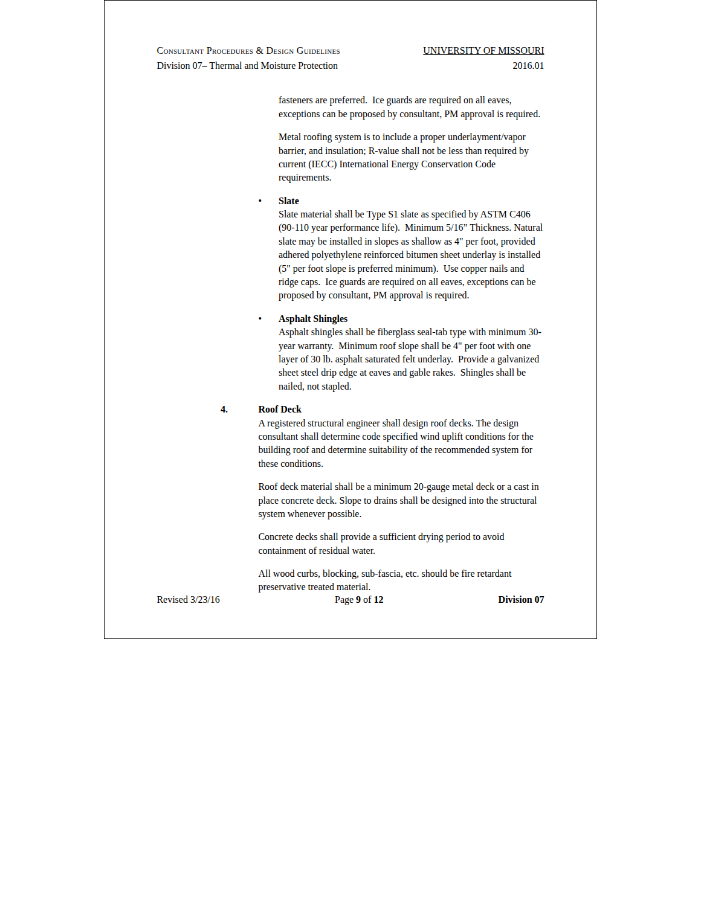Consultant Procedures & Design Guidelines UNIVERSITY OF MISSOURI
Division 07– Thermal and Moisture Protection 2016.01
fasteners are preferred. Ice guards are required on all eaves, exceptions can be proposed by consultant, PM approval is required.
Metal roofing system is to include a proper underlayment/vapor barrier, and insulation; R-value shall not be less than required by current (IECC) International Energy Conservation Code requirements.
• Slate
Slate material shall be Type S1 slate as specified by ASTM C406 (90-110 year performance life). Minimum 5/16” Thickness. Natural slate may be installed in slopes as shallow as 4" per foot, provided adhered polyethylene reinforced bitumen sheet underlay is installed (5" per foot slope is preferred minimum). Use copper nails and ridge caps. Ice guards are required on all eaves, exceptions can be proposed by consultant, PM approval is required.
• Asphalt Shingles
Asphalt shingles shall be fiberglass seal-tab type with minimum 30-year warranty. Minimum roof slope shall be 4" per foot with one layer of 30 lb. asphalt saturated felt underlay. Provide a galvanized sheet steel drip edge at eaves and gable rakes. Shingles shall be nailed, not stapled.
4. Roof Deck
A registered structural engineer shall design roof decks. The design consultant shall determine code specified wind uplift conditions for the building roof and determine suitability of the recommended system for these conditions.
Roof deck material shall be a minimum 20-gauge metal deck or a cast in place concrete deck. Slope to drains shall be designed into the structural system whenever possible.
Concrete decks shall provide a sufficient drying period to avoid containment of residual water.
All wood curbs, blocking, sub-fascia, etc. should be fire retardant preservative treated material.
Revised 3/23/16 Page 9 of 12 Division 07